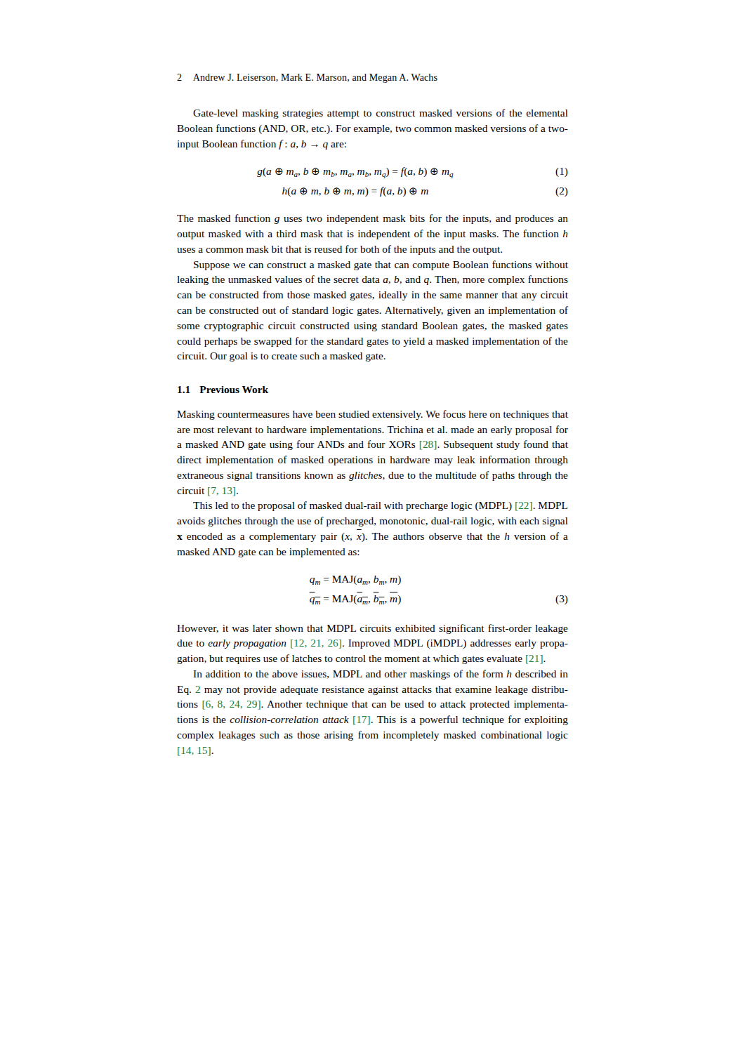2 Andrew J. Leiserson, Mark E. Marson, and Megan A. Wachs
Gate-level masking strategies attempt to construct masked versions of the elemental Boolean functions (AND, OR, etc.). For example, two common masked versions of a two-input Boolean function f : a, b → q are:
| g ( a ⊕ m a , b ⊕ m b , m a , m b , m q ) = f ( a , b ) ⊕ m q | (1) |
| h ( a ⊕ m , b ⊕ m , m ) = f ( a , b ) ⊕ m | (2) |
The masked function g uses two independent mask bits for the inputs, and produces an output masked with a third mask that is independent of the input masks. The function h uses a common mask bit that is reused for both of the inputs and the output.
Suppose we can construct a masked gate that can compute Boolean functions without leaking the unmasked values of the secret data a, b, and q. Then, more complex functions can be constructed from those masked gates, ideally in the same manner that any circuit can be constructed out of standard logic gates. Alternatively, given an implementation of some cryptographic circuit constructed using standard Boolean gates, the masked gates could perhaps be swapped for the standard gates to yield a masked implementation of the circuit. Our goal is to create such a masked gate.
1.1 Previous Work
Masking countermeasures have been studied extensively. We focus here on techniques that are most relevant to hardware implementations. Trichina et al. made an early proposal for a masked AND gate using four ANDs and four XORs [28]. Subsequent study found that direct implementation of masked operations in hardware may leak information through extraneous signal transitions known as glitches, due to the multitude of paths through the circuit [7, 13].
This led to the proposal of masked dual-rail with precharge logic (MDPL) [22]. MDPL avoids glitches through the use of precharged, monotonic, dual-rail logic, with each signal x encoded as a complementary pair (x, x). The authors observe that the h version of a masked AND gate can be implemented as:
| q m = MAJ( a m , b m , m ) | |
| q m = MAJ( a m , b m , m ) | (3) |
However, it was later shown that MDPL circuits exhibited significant first-order leakage due to early propagation [12, 21, 26]. Improved MDPL (iMDPL) addresses early propagation, but requires use of latches to control the moment at which gates evaluate [21].
In addition to the above issues, MDPL and other maskings of the form h described in Eq. 2 may not provide adequate resistance against attacks that examine leakage distributions [6, 8, 24, 29]. Another technique that can be used to attack protected implementations is the collision-correlation attack [17]. This is a powerful technique for exploiting complex leakages such as those arising from incompletely masked combinational logic [14, 15].